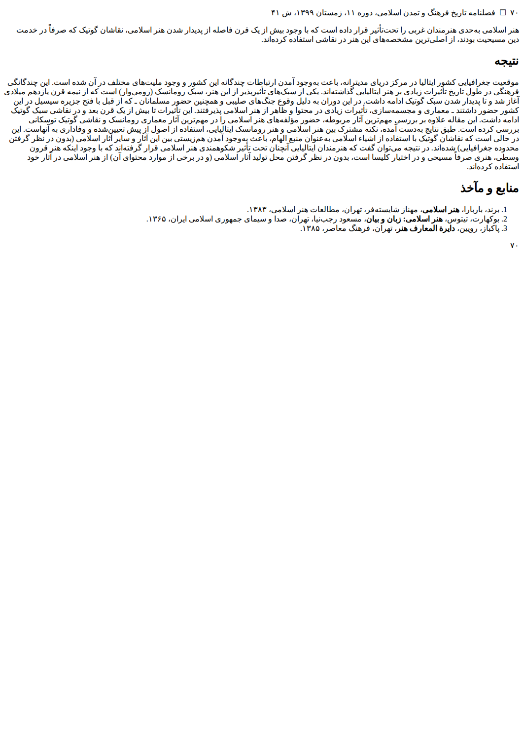۷۰ ☐ فصلنامه تاریخ فرهنگ و تمدن اسلامی، دوره ۱۱، زمستان ۱۳۹۹، ش ۴۱
هنر اسلامی به‌حدی هنرمندان غربی را تحت‌تأثیر قرار داده است که با وجود بیش از یک قرن فاصله از پدیدار شدن هنر اسلامی، نقاشان گوتیک که صرفاً در خدمت دین مسیحیت بودند، از اصلی‌ترین مشخصه‌های این هنر در نقاشی استفاده کرده‌اند.
نتیجه
موقعیت جغرافیایی کشور ایتالیا در مرکز دریای مدیترانه، باعث به‌وجود آمدن ارتباطات چندگانه این کشور و وجود ملیت‌های مختلف در آن شده است. این چندگانگی فرهنگی در طول تاریخ تأثیرات زیادی بر هنر ایتالیایی گذاشته‌اند. یکی از سبک‌های تأثیرپذیر از این هنر، سبک رومانسک (رومی‌وار) است که از نیمه قرن یازدهم میلادی آغاز شد و تا پدیدار شدن سبک گوتیک ادامه داشت. در این دوران به دلیل وقوع جنگ‌های صلیبی و همچنین حضور مسلمانان ـ که از قبل با فتح جزیره سیسیل در این کشور حضور داشتند ـ معماری و مجسمه‌سازی، تأثیرات زیادی در محتوا و ظاهر از هنر اسلامی پذیرفتند. این تأثیرات تا بیش از یک قرن بعد و در نقاشی سبک گوتیک ادامه داشت. این مقاله علاوه بر بررسی مهم‌ترین آثار مربوطه، حضور مؤلفه‌های هنر اسلامی را در مهم‌ترین آثار معماری رومانسک و نقاشی گوتیک توسکانی بررسی کرده است. طبق نتایج به‌دست آمده، نکته مشترک بین هنر اسلامی و هنر رومانسک ایتالیایی، استفاده از اصول از پیش تعیین‌شده و وفاداری به آنهاست. این در حالی است که نقاشان گوتیک با استفاده از اشیاء اسلامی به‌عنوان منبع الهام، باعث به‌وجود آمدن هم‌زیستی بین این آثار و سایر آثار اسلامی (بدون در نظر گرفتن محدوده جغرافیایی) شده‌اند. در نتیجه می‌توان گفت که هنرمندان ایتالیایی آنچنان تحت تأثیر شکوهمندی هنر اسلامی قرار گرفته‌اند که با وجود اینکه هنر قرون وسطی، هنری صرفاً مسیحی و در اختیار کلیسا است، بدون در نظر گرفتن محل تولید آثار اسلامی (و در برخی از موارد محتوای آن) از هنر اسلامی در آثار خود استفاده کرده‌اند.
منابع و مآخذ
برند، باربارا، هنر اسلامی، مهناز شایسته‌فر، تهران، مطالعات هنر اسلامی، ۱۳۸۳.
بوکهارت، تیتوس، هنر اسلامی: زبان و بیان، مسعود رجب‌نیا، تهران، صدا و سیمای جمهوری اسلامی ایران، ۱۳۶۵.
پاکباز، رویین، دایرة المعارف هنر، تهران، فرهنگ معاصر، ۱۳۸۵.
۷۰